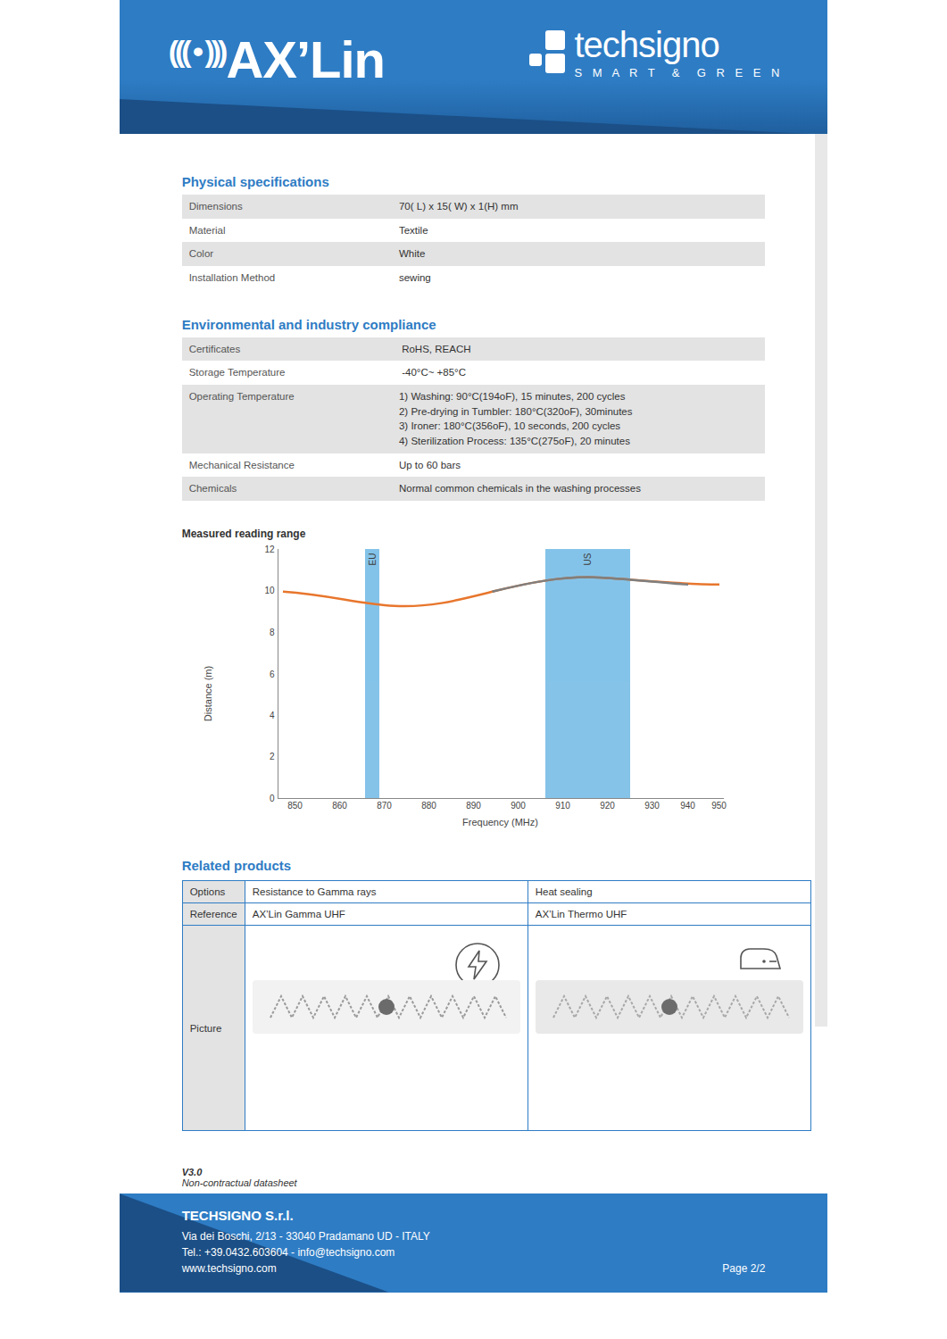((( • ))) AX’Lin
techsigno
S M A R T & G R E E N
Physical specifications
| Dimensions | 70( L) x 15( W) x 1(H) mm |
| Material | Textile |
| Color | White |
| Installation Method | sewing |
Environmental and industry compliance
| Certificates | RoHS, REACH |
| Storage Temperature | -40°C~ +85°C |
| Operating Temperature | 1) Washing: 90°C(194oF), 15 minutes, 200 cycles 2) Pre-drying in Tumbler: 180°C(320oF), 30minutes 3) Ironer: 180°C(356oF), 10 seconds, 200 cycles 4) Sterilization Process: 135°C(275oF), 20 minutes |
| Mechanical Resistance | Up to 60 bars |
| Chemicals | Normal common chemicals in the washing processes |
Measured reading range
Distance (m)
12 10 8 6 4 2 0
EU
US
850 860 870 880 890 900 910 920 930 940 950
Frequency (MHz)
Related products
| Options | Resistance to Gamma rays | Heat sealing |
| Reference | AX’Lin Gamma UHF | AX’Lin Thermo UHF |
| Picture | | |
V3.0
Non-contractual datasheet
TECHSIGNO S.r.l.
Via dei Boschi, 2/13 - 33040 Pradamano UD - ITALY
Tel.: +39.0432.603604 - info@techsigno.com
www.techsigno.com
Page 2/2